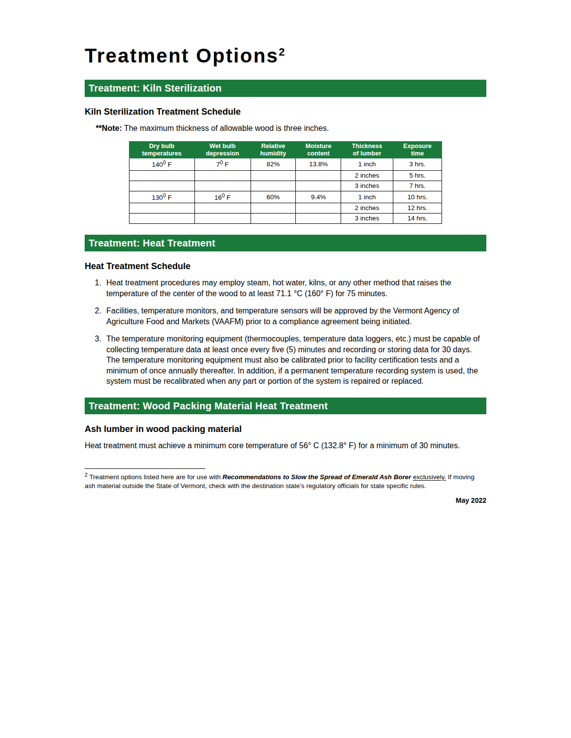Treatment Options2
Treatment: Kiln Sterilization
Kiln Sterilization Treatment Schedule
**Note: The maximum thickness of allowable wood is three inches.
| Dry bulb temperatures | Wet bulb depression | Relative humidity | Moisture content | Thickness of lumber | Exposure time |
| --- | --- | --- | --- | --- | --- |
| 140 0 F | 7 0 F | 82% | 13.8% | 1 inch | 3 hrs. |
| | | | | 2 inches | 5 hrs. |
| | | | | 3 inches | 7 hrs. |
| 130 0 F | 16 0 F | 60% | 9.4% | 1 inch | 10 hrs. |
| | | | | 2 inches | 12 hrs. |
| | | | | 3 inches | 14 hrs. |
Treatment: Heat Treatment
Heat Treatment Schedule
Heat treatment procedures may employ steam, hot water, kilns, or any other method that raises the temperature of the center of the wood to at least 71.1 °C (160° F) for 75 minutes.
Facilities, temperature monitors, and temperature sensors will be approved by the Vermont Agency of Agriculture Food and Markets (VAAFM) prior to a compliance agreement being initiated.
The temperature monitoring equipment (thermocouples, temperature data loggers, etc.) must be capable of collecting temperature data at least once every five (5) minutes and recording or storing data for 30 days. The temperature monitoring equipment must also be calibrated prior to facility certification tests and a minimum of once annually thereafter. In addition, if a permanent temperature recording system is used, the system must be recalibrated when any part or portion of the system is repaired or replaced.
Treatment: Wood Packing Material Heat Treatment
Ash lumber in wood packing material
Heat treatment must achieve a minimum core temperature of 56° C (132.8° F) for a minimum of 30 minutes.
2 Treatment options listed here are for use with Recommendations to Slow the Spread of Emerald Ash Borer exclusively. If moving ash material outside the State of Vermont, check with the destination state’s regulatory officials for state specific rules.
May 2022